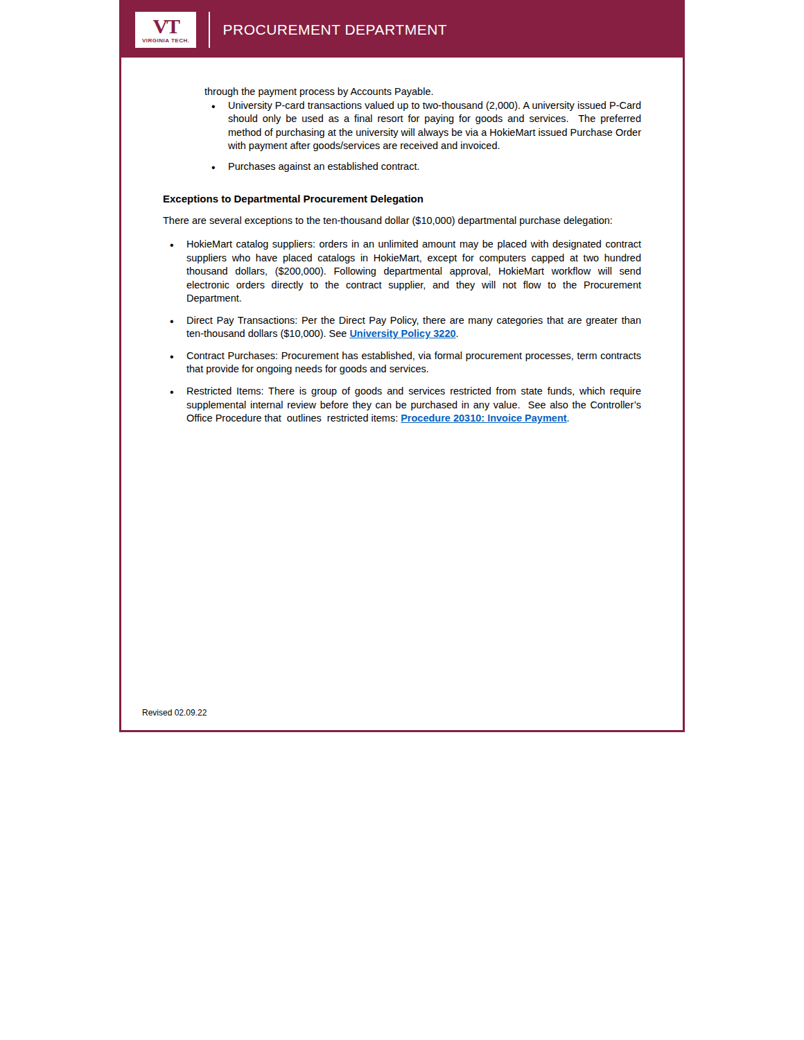VT VIRGINIA TECH.
PROCUREMENT DEPARTMENT
through the payment process by Accounts Payable.
University P-card transactions valued up to two-thousand (2,000). A university issued P-Card should only be used as a final resort for paying for goods and services. The preferred method of purchasing at the university will always be via a HokieMart issued Purchase Order with payment after goods/services are received and invoiced.
Purchases against an established contract.
Exceptions to Departmental Procurement Delegation
There are several exceptions to the ten-thousand dollar ($10,000) departmental purchase delegation:
HokieMart catalog suppliers: orders in an unlimited amount may be placed with designated contract suppliers who have placed catalogs in HokieMart, except for computers capped at two hundred thousand dollars, ($200,000). Following departmental approval, HokieMart workflow will send electronic orders directly to the contract supplier, and they will not flow to the Procurement Department.
Direct Pay Transactions: Per the Direct Pay Policy, there are many categories that are greater than ten-thousand dollars ($10,000). See University Policy 3220.
Contract Purchases: Procurement has established, via formal procurement processes, term contracts that provide for ongoing needs for goods and services.
Restricted Items: There is group of goods and services restricted from state funds, which require supplemental internal review before they can be purchased in any value. See also the Controller’s Office Procedure that outlines restricted items: Procedure 20310: Invoice Payment.
Revised 02.09.22